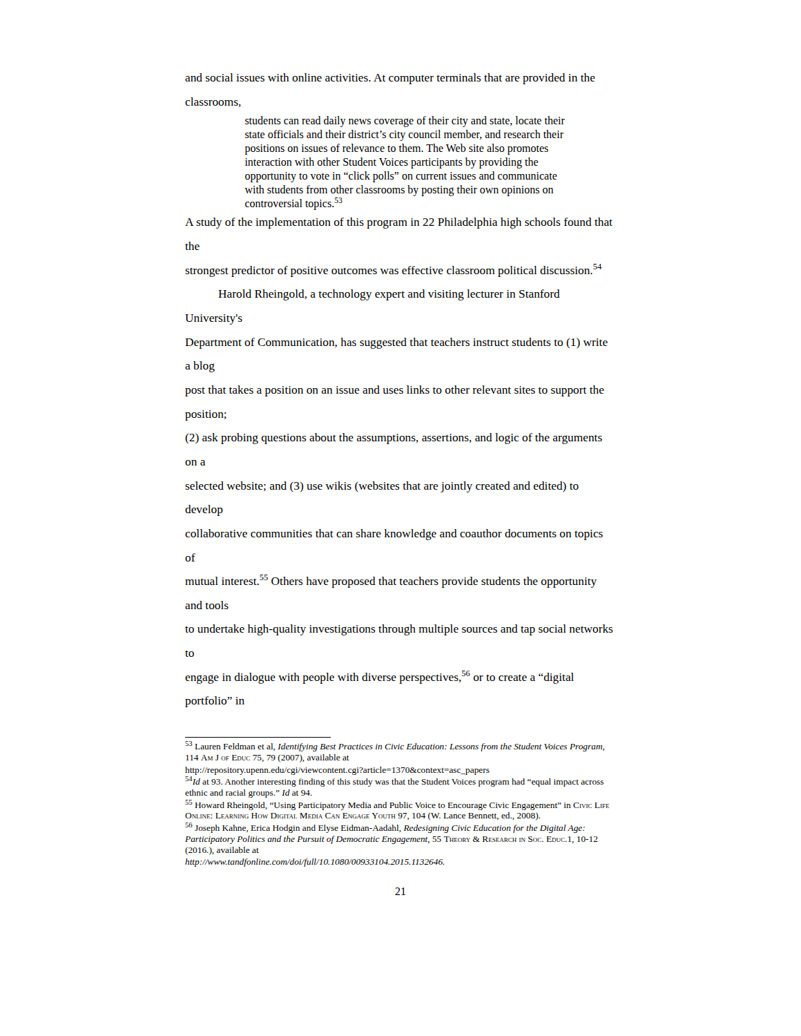and social issues with online activities. At computer terminals that are provided in the
classrooms,
students can read daily news coverage of their city and state, locate their state officials and their district’s city council member, and research their positions on issues of relevance to them. The Web site also promotes interaction with other Student Voices participants by providing the opportunity to vote in “click polls” on current issues and communicate with students from other classrooms by posting their own opinions on controversial topics.53
A study of the implementation of this program in 22 Philadelphia high schools found that the
strongest predictor of positive outcomes was effective classroom political discussion.54
Harold Rheingold, a technology expert and visiting lecturer in Stanford University's
Department of Communication, has suggested that teachers instruct students to (1) write a blog
post that takes a position on an issue and uses links to other relevant sites to support the position;
(2) ask probing questions about the assumptions, assertions, and logic of the arguments on a
selected website; and (3) use wikis (websites that are jointly created and edited) to develop
collaborative communities that can share knowledge and coauthor documents on topics of
mutual interest.55 Others have proposed that teachers provide students the opportunity and tools
to undertake high-quality investigations through multiple sources and tap social networks to
engage in dialogue with people with diverse perspectives,56 or to create a “digital portfolio” in
53 Lauren Feldman et al, Identifying Best Practices in Civic Education: Lessons from the Student Voices Program, 114 Am J of Educ 75, 79 (2007), available at
http://repository.upenn.edu/cgi/viewcontent.cgi?article=1370&context=asc_papers
54Id at 93. Another interesting finding of this study was that the Student Voices program had “equal impact across ethnic and racial groups.” Id at 94.
55 Howard Rheingold, “Using Participatory Media and Public Voice to Encourage Civic Engagement” in Civic Life Online: Learning How Digital Media Can Engage Youth 97, 104 (W. Lance Bennett, ed., 2008).
56 Joseph Kahne, Erica Hodgin and Elyse Eidman-Aadahl, Redesigning Civic Education for the Digital Age: Participatory Politics and the Pursuit of Democratic Engagement, 55 Theory & Research in Soc. Educ. 1, 10-12 (2016.), available at
http://www.tandfonline.com/doi/full/10.1080/00933104.2015.1132646.
21